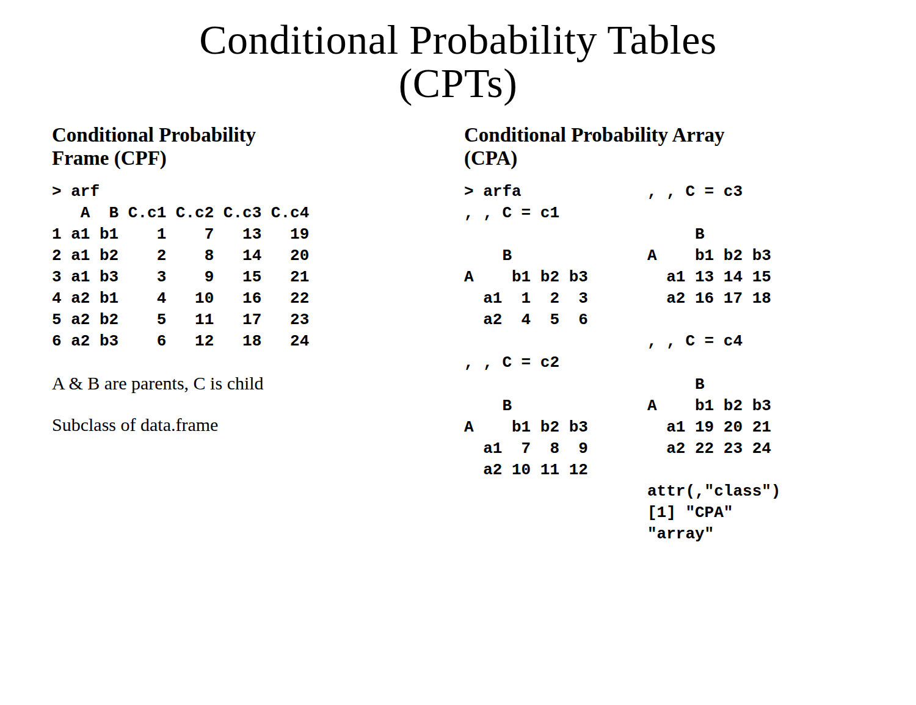Conditional Probability Tables
(CPTs)
Conditional Probability
Frame (CPF)
> arf
   A  B C.c1 C.c2 C.c3 C.c4
1 a1 b1    1    7   13   19
2 a1 b2    2    8   14   20
3 a1 b3    3    9   15   21
4 a2 b1    4   10   16   22
5 a2 b2    5   11   17   23
6 a2 b3    6   12   18   24
A & B are parents, C is child
Subclass of data.frame
Conditional Probability Array
(CPA)
> arfa
, , C = c1

    B
A    b1 b2 b3
  a1  1  2  3
  a2  4  5  6

, , C = c2

    B
A    b1 b2 b3
  a1  7  8  9
  a2 10 11 12
, , C = c3

     B
A    b1 b2 b3
  a1 13 14 15
  a2 16 17 18

, , C = c4

     B
A    b1 b2 b3
  a1 19 20 21
  a2 22 23 24

attr(,"class")
[1] "CPA"
"array"